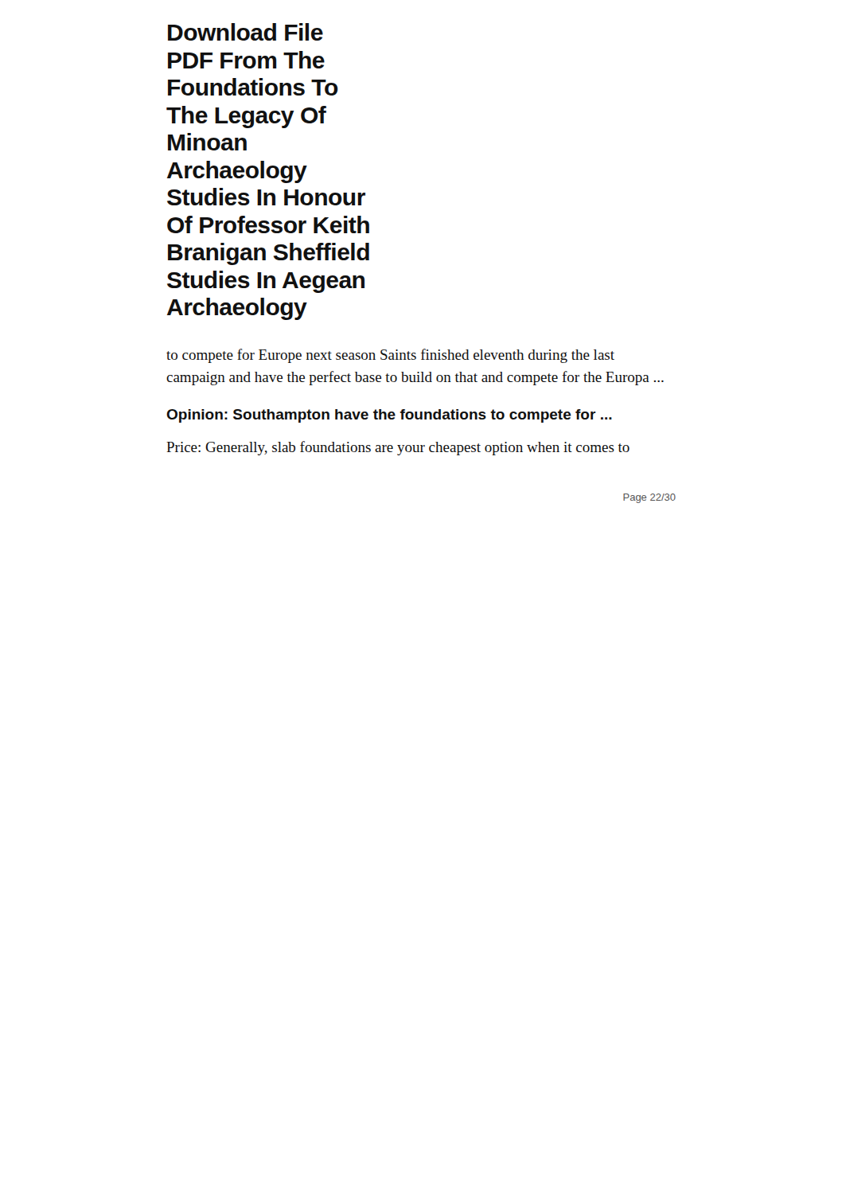Download File PDF From The Foundations To The Legacy Of Minoan Archaeology Studies In Honour Of Professor Keith Branigan Sheffield Studies In Aegean Archaeology
to compete for Europe next season Saints finished eleventh during the last campaign and have the perfect base to build on that and compete for the Europa ...
Opinion: Southampton have the foundations to compete for ...
Price: Generally, slab foundations are your cheapest option when it comes to
Page 22/30